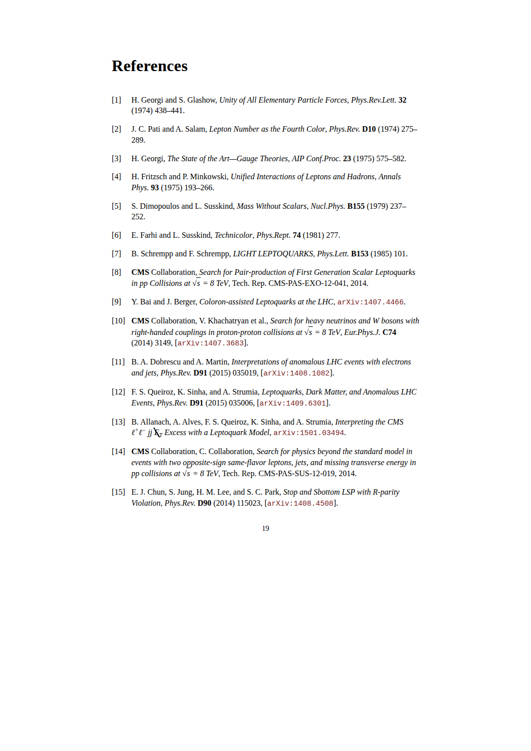References
[1] H. Georgi and S. Glashow, Unity of All Elementary Particle Forces, Phys.Rev.Lett. 32 (1974) 438–441.
[2] J. C. Pati and A. Salam, Lepton Number as the Fourth Color, Phys.Rev. D10 (1974) 275–289.
[3] H. Georgi, The State of the Art—Gauge Theories, AIP Conf.Proc. 23 (1975) 575–582.
[4] H. Fritzsch and P. Minkowski, Unified Interactions of Leptons and Hadrons, Annals Phys. 93 (1975) 193–266.
[5] S. Dimopoulos and L. Susskind, Mass Without Scalars, Nucl.Phys. B155 (1979) 237–252.
[6] E. Farhi and L. Susskind, Technicolor, Phys.Rept. 74 (1981) 277.
[7] B. Schrempp and F. Schrempp, LIGHT LEPTOQUARKS, Phys.Lett. B153 (1985) 101.
[8] CMS Collaboration, Search for Pair-production of First Generation Scalar Leptoquarks in pp Collisions at √s = 8 TeV, Tech. Rep. CMS-PAS-EXO-12-041, 2014.
[9] Y. Bai and J. Berger, Coloron-assisted Leptoquarks at the LHC, arXiv:1407.4466.
[10] CMS Collaboration, V. Khachatryan et al., Search for heavy neutrinos and W bosons with right-handed couplings in proton-proton collisions at √s = 8 TeV, Eur.Phys.J. C74 (2014) 3149, [arXiv:1407.3683].
[11] B. A. Dobrescu and A. Martin, Interpretations of anomalous LHC events with electrons and jets, Phys.Rev. D91 (2015) 035019, [arXiv:1408.1082].
[12] F. S. Queiroz, K. Sinha, and A. Strumia, Leptoquarks, Dark Matter, and Anomalous LHC Events, Phys.Rev. D91 (2015) 035006, [arXiv:1409.6301].
[13] B. Allanach, A. Alves, F. S. Queiroz, K. Sinha, and A. Strumia, Interpreting the CMS ℓ+ℓ− jj ET Excess with a Leptoquark Model, arXiv:1501.03494.
[14] CMS Collaboration, C. Collaboration, Search for physics beyond the standard model in events with two opposite-sign same-flavor leptons, jets, and missing transverse energy in pp collisions at √s = 8 TeV, Tech. Rep. CMS-PAS-SUS-12-019, 2014.
[15] E. J. Chun, S. Jung, H. M. Lee, and S. C. Park, Stop and Sbottom LSP with R-parity Violation, Phys.Rev. D90 (2014) 115023, [arXiv:1408.4508].
19